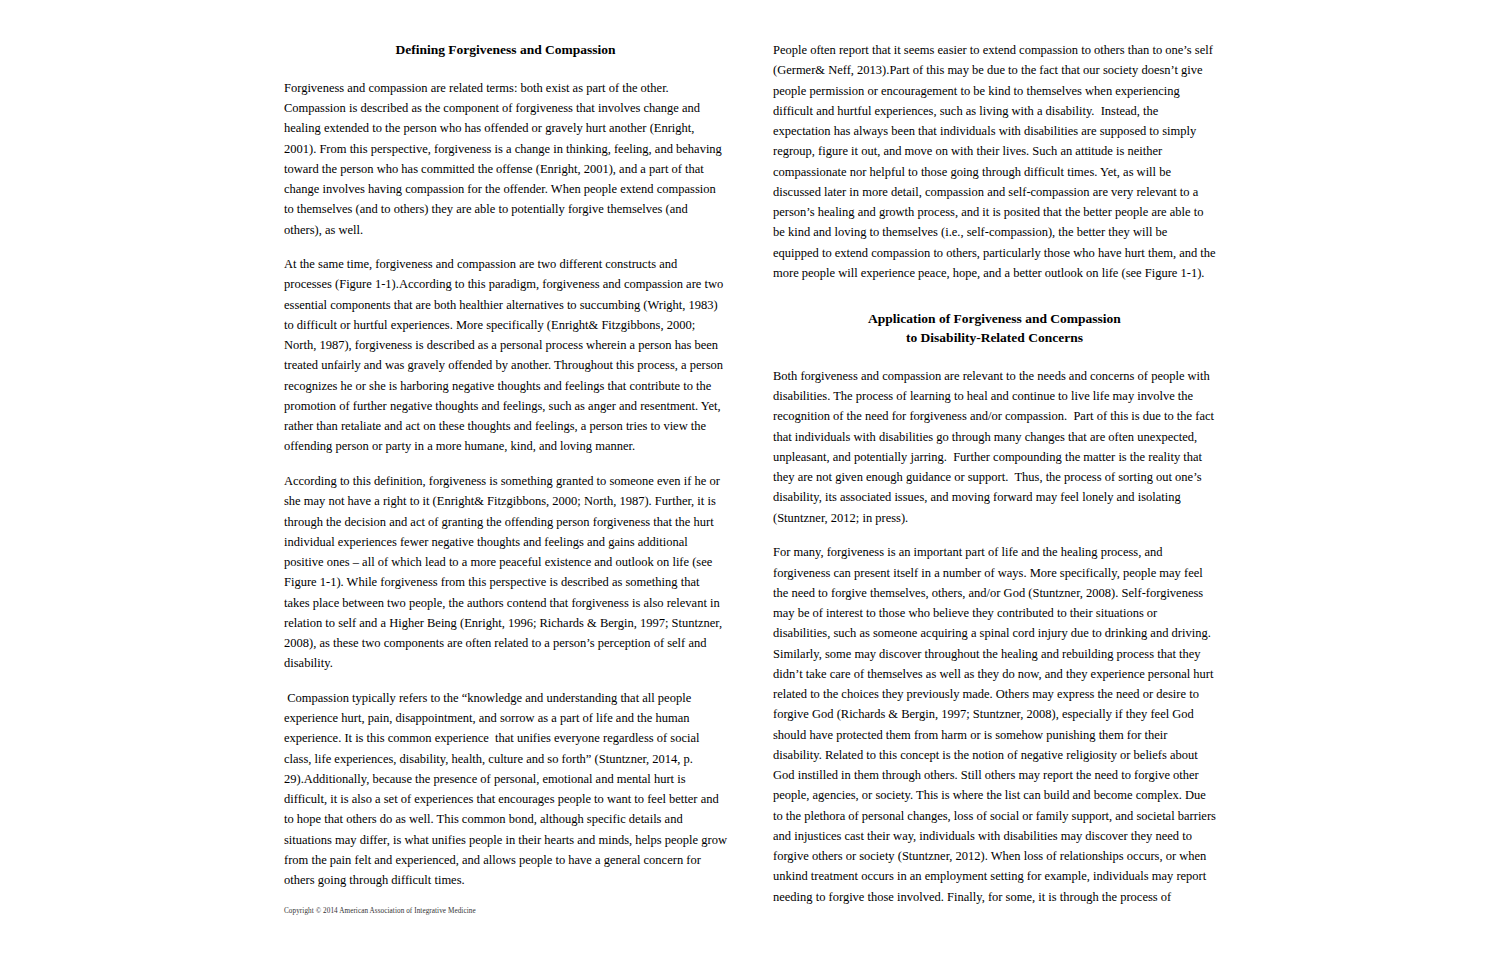Defining Forgiveness and Compassion
Forgiveness and compassion are related terms: both exist as part of the other. Compassion is described as the component of forgiveness that involves change and healing extended to the person who has offended or gravely hurt another (Enright, 2001). From this perspective, forgiveness is a change in thinking, feeling, and behaving toward the person who has committed the offense (Enright, 2001), and a part of that change involves having compassion for the offender. When people extend compassion to themselves (and to others) they are able to potentially forgive themselves (and others), as well.
At the same time, forgiveness and compassion are two different constructs and processes (Figure 1-1).According to this paradigm, forgiveness and compassion are two essential components that are both healthier alternatives to succumbing (Wright, 1983) to difficult or hurtful experiences. More specifically (Enright& Fitzgibbons, 2000; North, 1987), forgiveness is described as a personal process wherein a person has been treated unfairly and was gravely offended by another. Throughout this process, a person recognizes he or she is harboring negative thoughts and feelings that contribute to the promotion of further negative thoughts and feelings, such as anger and resentment. Yet, rather than retaliate and act on these thoughts and feelings, a person tries to view the offending person or party in a more humane, kind, and loving manner.
According to this definition, forgiveness is something granted to someone even if he or she may not have a right to it (Enright& Fitzgibbons, 2000; North, 1987). Further, it is through the decision and act of granting the offending person forgiveness that the hurt individual experiences fewer negative thoughts and feelings and gains additional positive ones – all of which lead to a more peaceful existence and outlook on life (see Figure 1-1). While forgiveness from this perspective is described as something that takes place between two people, the authors contend that forgiveness is also relevant in relation to self and a Higher Being (Enright, 1996; Richards & Bergin, 1997; Stuntzner, 2008), as these two components are often related to a person’s perception of self and disability.
Compassion typically refers to the “knowledge and understanding that all people experience hurt, pain, disappointment, and sorrow as a part of life and the human experience. It is this common experience that unifies everyone regardless of social class, life experiences, disability, health, culture and so forth” (Stuntzner, 2014, p. 29).Additionally, because the presence of personal, emotional and mental hurt is difficult, it is also a set of experiences that encourages people to want to feel better and to hope that others do as well. This common bond, although specific details and situations may differ, is what unifies people in their hearts and minds, helps people grow from the pain felt and experienced, and allows people to have a general concern for others going through difficult times.
Copyright © 2014 American Association of Integrative Medicine
People often report that it seems easier to extend compassion to others than to one’s self (Germer& Neff, 2013).Part of this may be due to the fact that our society doesn’t give people permission or encouragement to be kind to themselves when experiencing difficult and hurtful experiences, such as living with a disability. Instead, the expectation has always been that individuals with disabilities are supposed to simply regroup, figure it out, and move on with their lives. Such an attitude is neither compassionate nor helpful to those going through difficult times. Yet, as will be discussed later in more detail, compassion and self-compassion are very relevant to a person’s healing and growth process, and it is posited that the better people are able to be kind and loving to themselves (i.e., self-compassion), the better they will be equipped to extend compassion to others, particularly those who have hurt them, and the more people will experience peace, hope, and a better outlook on life (see Figure 1-1).
Application of Forgiveness and Compassion
to Disability-Related Concerns
Both forgiveness and compassion are relevant to the needs and concerns of people with disabilities. The process of learning to heal and continue to live life may involve the recognition of the need for forgiveness and/or compassion. Part of this is due to the fact that individuals with disabilities go through many changes that are often unexpected, unpleasant, and potentially jarring. Further compounding the matter is the reality that they are not given enough guidance or support. Thus, the process of sorting out one’s disability, its associated issues, and moving forward may feel lonely and isolating (Stuntzner, 2012; in press).
For many, forgiveness is an important part of life and the healing process, and forgiveness can present itself in a number of ways. More specifically, people may feel the need to forgive themselves, others, and/or God (Stuntzner, 2008). Self-forgiveness may be of interest to those who believe they contributed to their situations or disabilities, such as someone acquiring a spinal cord injury due to drinking and driving. Similarly, some may discover throughout the healing and rebuilding process that they didn’t take care of themselves as well as they do now, and they experience personal hurt related to the choices they previously made. Others may express the need or desire to forgive God (Richards & Bergin, 1997; Stuntzner, 2008), especially if they feel God should have protected them from harm or is somehow punishing them for their disability. Related to this concept is the notion of negative religiosity or beliefs about God instilled in them through others. Still others may report the need to forgive other people, agencies, or society. This is where the list can build and become complex. Due to the plethora of personal changes, loss of social or family support, and societal barriers and injustices cast their way, individuals with disabilities may discover they need to forgive others or society (Stuntzner, 2012). When loss of relationships occurs, or when unkind treatment occurs in an employment setting for example, individuals may report needing to forgive those involved. Finally, for some, it is through the process of